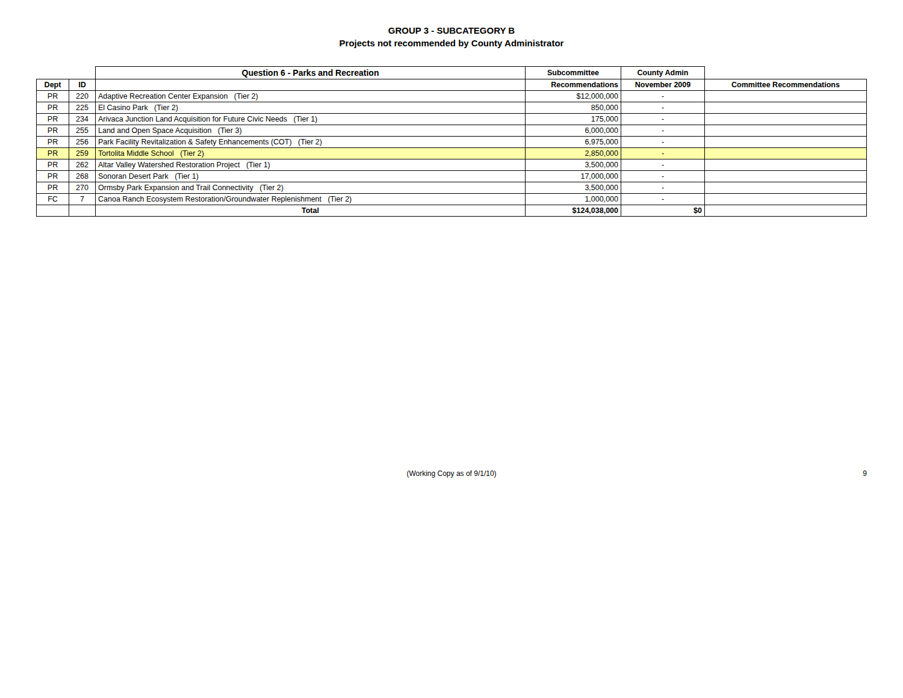GROUP 3 - SUBCATEGORY B
Projects not recommended by County Administrator
| | | Question 6 - Parks and Recreation | Subcommittee | County Admin | |
| --- | --- | --- | --- | --- | --- |
| Dept | ID | | Recommendations | November 2009 | Committee Recommendations |
| PR | 220 | Adaptive Recreation Center Expansion (Tier 2) | $12,000,000 | - | |
| PR | 225 | El Casino Park (Tier 2) | 850,000 | - | |
| PR | 234 | Arivaca Junction Land Acquisition for Future Civic Needs (Tier 1) | 175,000 | - | |
| PR | 255 | Land and Open Space Acquisition (Tier 3) | 6,000,000 | - | |
| PR | 256 | Park Facility Revitalization & Safety Enhancements (COT) (Tier 2) | 6,975,000 | - | |
| PR | 259 | Tortolita Middle School (Tier 2) | 2,850,000 | - | |
| PR | 262 | Altar Valley Watershed Restoration Project (Tier 1) | 3,500,000 | - | |
| PR | 268 | Sonoran Desert Park (Tier 1) | 17,000,000 | - | |
| PR | 270 | Ormsby Park Expansion and Trail Connectivity (Tier 2) | 3,500,000 | - | |
| FC | 7 | Canoa Ranch Ecosystem Restoration/Groundwater Replenishment (Tier 2) | 1,000,000 | - | |
| | | Total | $124,038,000 | $0 | |
(Working Copy as of 9/1/10)
9